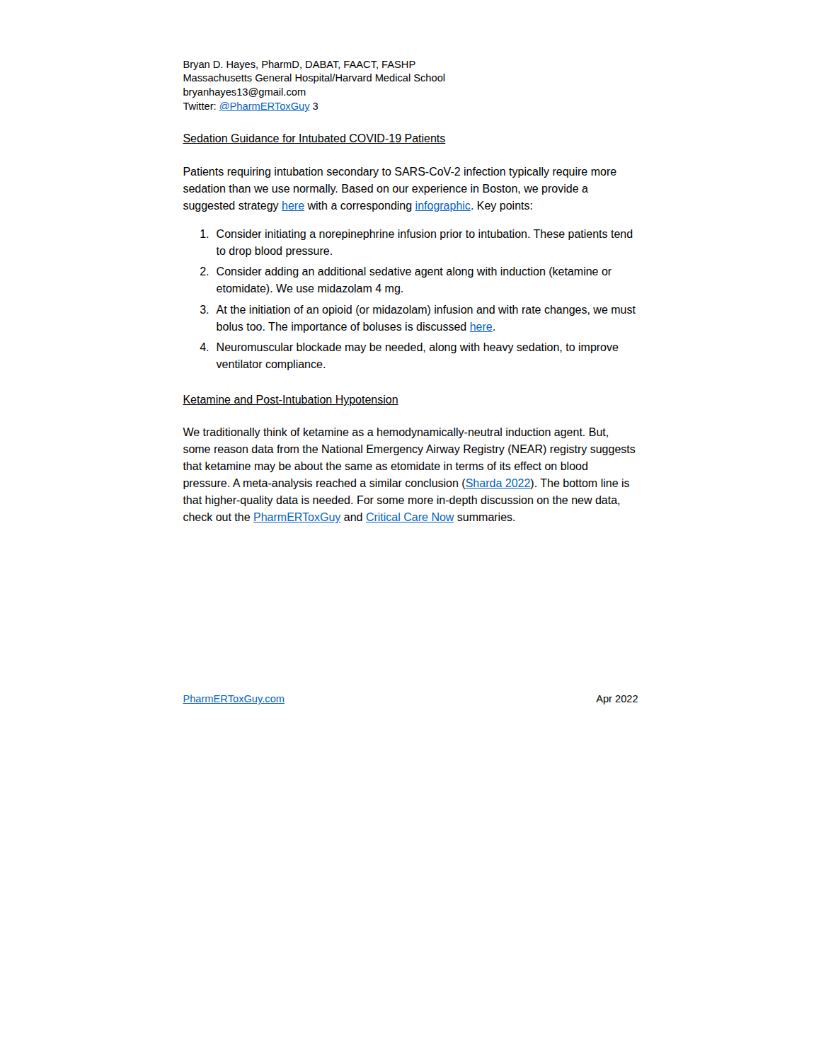Bryan D. Hayes, PharmD, DABAT, FAACT, FASHP Massachusetts General Hospital/Harvard Medical School bryanhayes13@gmail.com Twitter: @PharmERToxGuy 3
Sedation Guidance for Intubated COVID-19 Patients
Patients requiring intubation secondary to SARS-CoV-2 infection typically require more sedation than we use normally. Based on our experience in Boston, we provide a suggested strategy here with a corresponding infographic. Key points:
Consider initiating a norepinephrine infusion prior to intubation. These patients tend to drop blood pressure.
Consider adding an additional sedative agent along with induction (ketamine or etomidate). We use midazolam 4 mg.
At the initiation of an opioid (or midazolam) infusion and with rate changes, we must bolus too. The importance of boluses is discussed here.
Neuromuscular blockade may be needed, along with heavy sedation, to improve ventilator compliance.
Ketamine and Post-Intubation Hypotension
We traditionally think of ketamine as a hemodynamically-neutral induction agent. But, some reason data from the National Emergency Airway Registry (NEAR) registry suggests that ketamine may be about the same as etomidate in terms of its effect on blood pressure. A meta-analysis reached a similar conclusion (Sharda 2022). The bottom line is that higher-quality data is needed. For some more in-depth discussion on the new data, check out the PharmERToxGuy and Critical Care Now summaries.
PharmERToxGuy.com Apr 2022